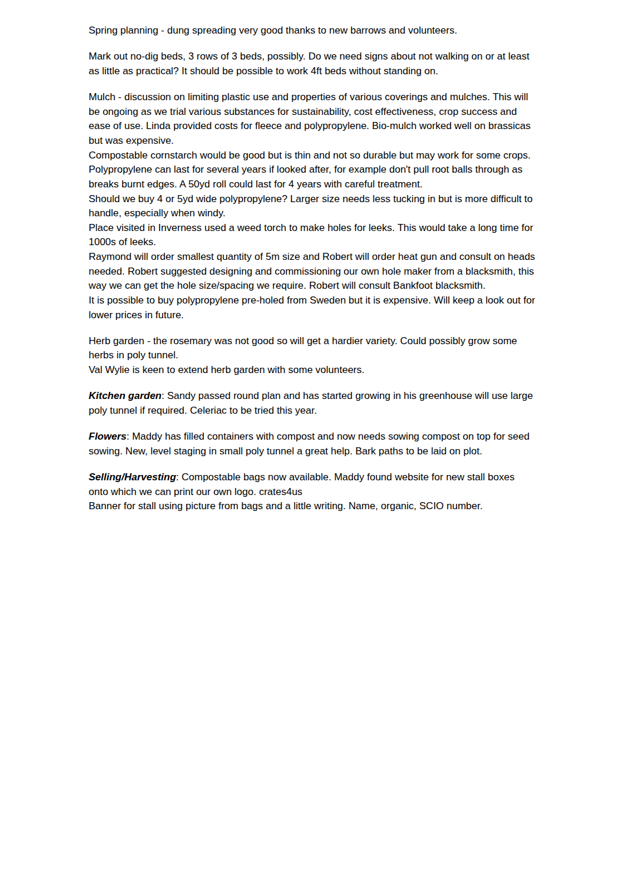Spring planning - dung spreading very good thanks to new barrows and volunteers.
Mark out no-dig beds, 3 rows of 3 beds, possibly. Do we need signs about not walking on or at least as little as practical? It should be possible to work 4ft beds without standing on.
Mulch - discussion on limiting plastic use and properties of various coverings and mulches. This will be ongoing as we trial various substances for sustainability, cost effectiveness, crop success and ease of use. Linda provided costs for fleece and polypropylene. Bio-mulch worked well on brassicas but was expensive.
Compostable cornstarch would be good but is thin and not so durable but may work for some crops. Polypropylene can last for several years if looked after, for example don't pull root balls through as breaks burnt edges. A 50yd roll could last for 4 years with careful treatment.
Should we buy 4 or 5yd wide polypropylene? Larger size needs less tucking in but is more difficult to handle, especially when windy.
Place visited in Inverness used a weed torch to make holes for leeks. This would take a long time for 1000s of leeks.
Raymond will order smallest quantity of 5m size and Robert will order heat gun and consult on heads needed. Robert suggested designing and commissioning our own hole maker from a blacksmith, this way we can get the hole size/spacing we require. Robert will consult Bankfoot blacksmith.
It is possible to buy polypropylene pre-holed from Sweden but it is expensive. Will keep a look out for lower prices in future.
Herb garden - the rosemary was not good so will get a hardier variety. Could possibly grow some herbs in poly tunnel.
Val Wylie is keen to extend herb garden with some volunteers.
Kitchen garden: Sandy passed round plan and has started growing in his greenhouse will use large poly tunnel if required. Celeriac to be tried this year.
Flowers: Maddy has filled containers with compost and now needs sowing compost on top for seed sowing. New, level staging in small poly tunnel a great help. Bark paths to be laid on plot.
Selling/Harvesting: Compostable bags now available. Maddy found website for new stall boxes onto which we can print our own logo. crates4us
Banner for stall using picture from bags and a little writing. Name, organic, SCIO number.